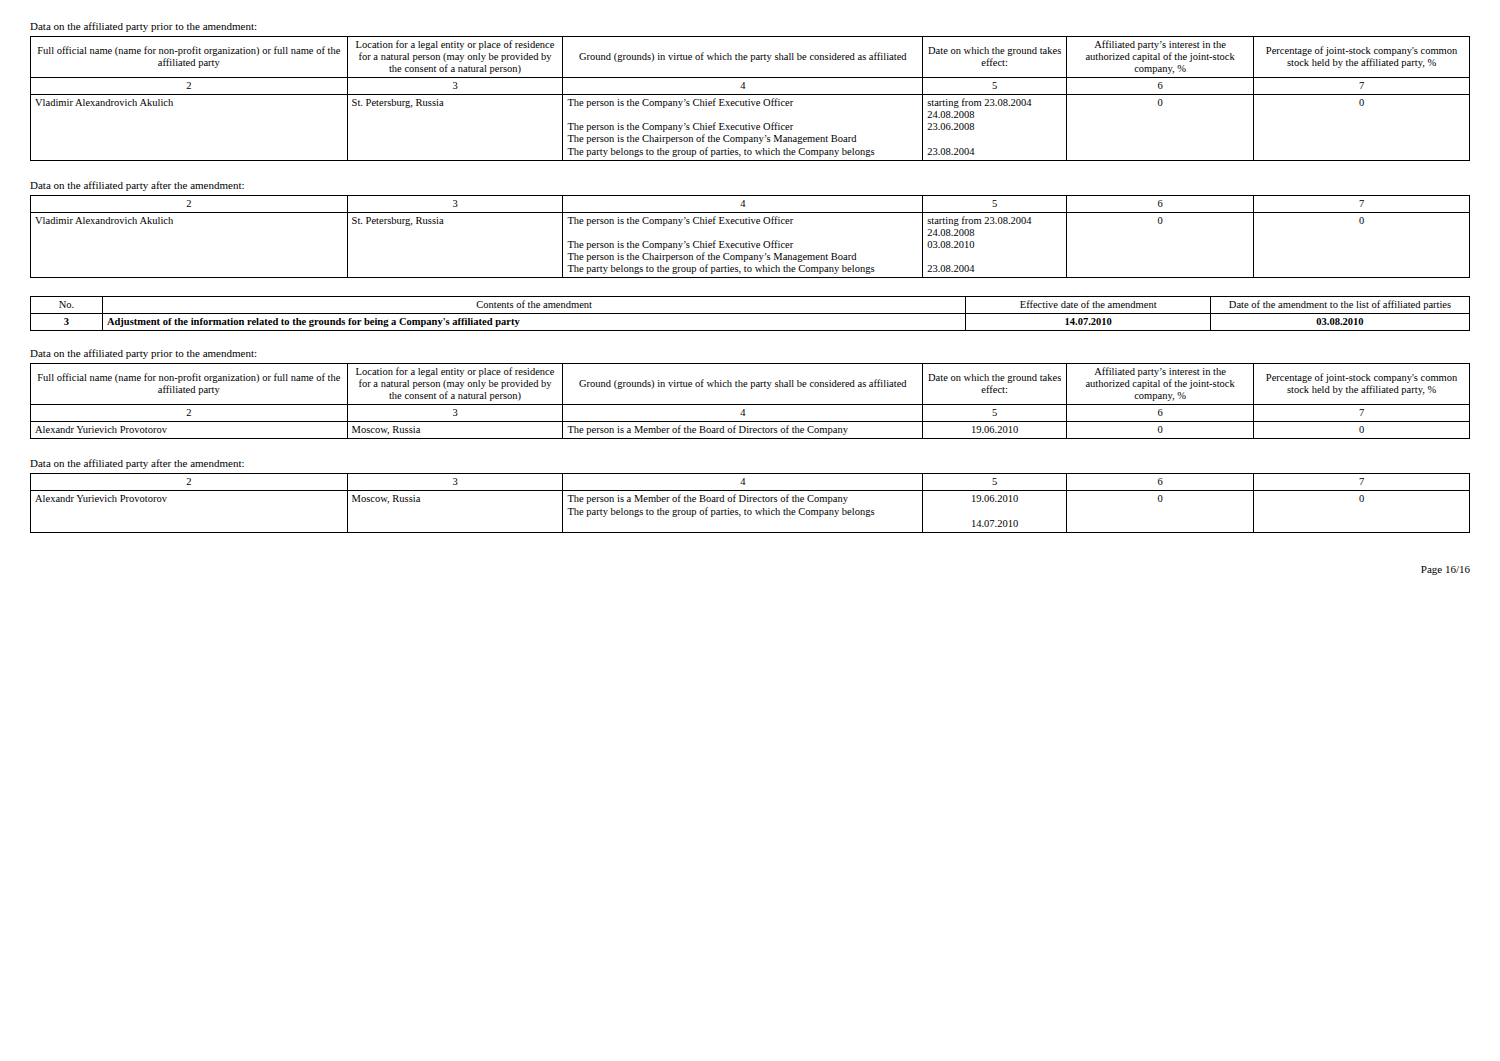Data on the affiliated party prior to the amendment:
| Full official name (name for non-profit organization) or full name of the affiliated party | Location for a legal entity or place of residence for a natural person (may only be provided by the consent of a natural person) | Ground (grounds) in virtue of which the party shall be considered as affiliated | Date on which the ground takes effect: | Affiliated party’s interest in the authorized capital of the joint-stock company, % | Percentage of joint-stock company's common stock held by the affiliated party, % |
| --- | --- | --- | --- | --- | --- |
| 2 | 3 | 4 | 5 | 6 | 7 |
| Vladimir Alexandrovich Akulich | St. Petersburg, Russia | The person is the Company’s Chief Executive Officer The person is the Company’s Chief Executive Officer The person is the Chairperson of the Company’s Management Board The party belongs to the group of parties, to which the Company belongs | starting from 23.08.2004 24.08.2008 23.06.2008 23.08.2004 | 0 | 0 |
Data on the affiliated party after the amendment:
| 2 | 3 | 4 | 5 | 6 | 7 |
| Vladimir Alexandrovich Akulich | St. Petersburg, Russia | The person is the Company’s Chief Executive Officer The person is the Company’s Chief Executive Officer The person is the Chairperson of the Company’s Management Board The party belongs to the group of parties, to which the Company belongs | starting from 23.08.2004 24.08.2008 03.08.2010 23.08.2004 | 0 | 0 |
| No. | Contents of the amendment | Effective date of the amendment | Date of the amendment to the list of affiliated parties |
| 3 | Adjustment of the information related to the grounds for being a Company's affiliated party | 14.07.2010 | 03.08.2010 |
Data on the affiliated party prior to the amendment:
| Full official name (name for non-profit organization) or full name of the affiliated party | Location for a legal entity or place of residence for a natural person (may only be provided by the consent of a natural person) | Ground (grounds) in virtue of which the party shall be considered as affiliated | Date on which the ground takes effect: | Affiliated party’s interest in the authorized capital of the joint-stock company, % | Percentage of joint-stock company's common stock held by the affiliated party, % |
| --- | --- | --- | --- | --- | --- |
| 2 | 3 | 4 | 5 | 6 | 7 |
| Alexandr Yurievich Provotorov | Moscow, Russia | The person is a Member of the Board of Directors of the Company | 19.06.2010 | 0 | 0 |
Data on the affiliated party after the amendment:
| 2 | 3 | 4 | 5 | 6 | 7 |
| Alexandr Yurievich Provotorov | Moscow, Russia | The person is a Member of the Board of Directors of the Company The party belongs to the group of parties, to which the Company belongs | 19.06.2010 14.07.2010 | 0 | 0 |
Page 16/16